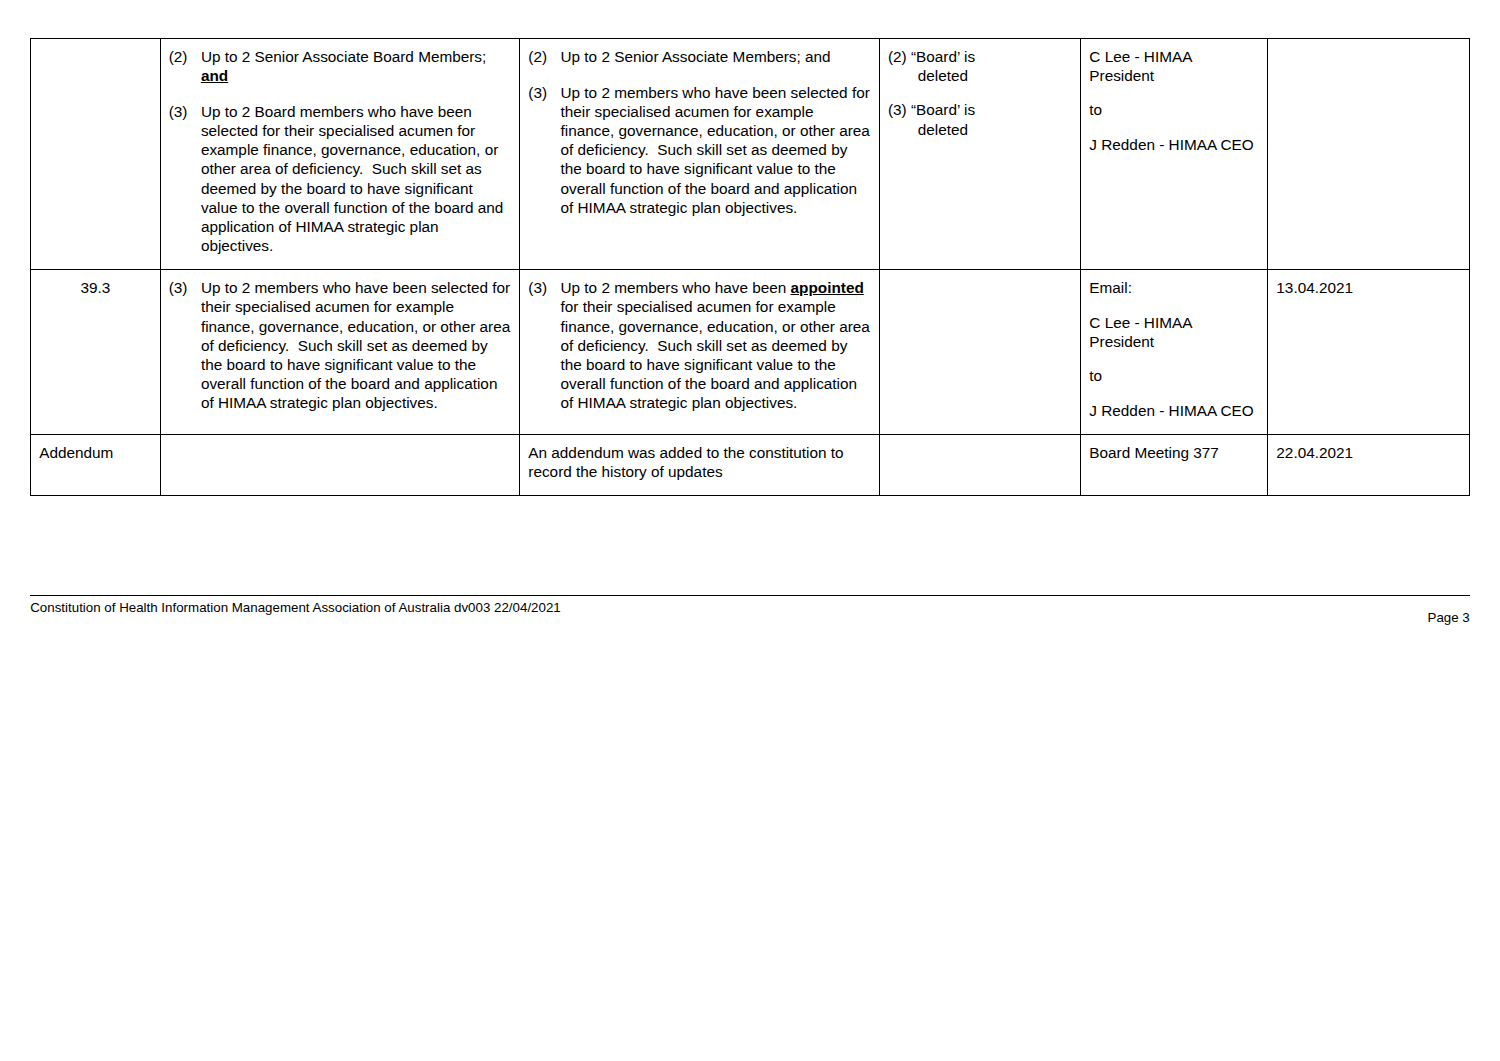| | (2) Up to 2 Senior Associate Board Members; and (3) Up to 2 Board members who have been selected for their specialised acumen for example finance, governance, education, or other area of deficiency. Such skill set as deemed by the board to have significant value to the overall function of the board and application of HIMAA strategic plan objectives. | (2) Up to 2 Senior Associate Members; and (3) Up to 2 members who have been selected for their specialised acumen for example finance, governance, education, or other area of deficiency. Such skill set as deemed by the board to have significant value to the overall function of the board and application of HIMAA strategic plan objectives. | (2) “Board’ is deleted (3) “Board’ is deleted | C Lee - HIMAA President to J Redden - HIMAA CEO | |
| 39.3 | (3) Up to 2 members who have been selected for their specialised acumen for example finance, governance, education, or other area of deficiency. Such skill set as deemed by the board to have significant value to the overall function of the board and application of HIMAA strategic plan objectives. | (3) Up to 2 members who have been appointed for their specialised acumen for example finance, governance, education, or other area of deficiency. Such skill set as deemed by the board to have significant value to the overall function of the board and application of HIMAA strategic plan objectives. | | Email: C Lee - HIMAA President to J Redden - HIMAA CEO | 13.04.2021 |
| Addendum | | An addendum was added to the constitution to record the history of updates | | Board Meeting 377 | 22.04.2021 |
Constitution of Health Information Management Association of Australia dv003 22/04/2021 Page 3